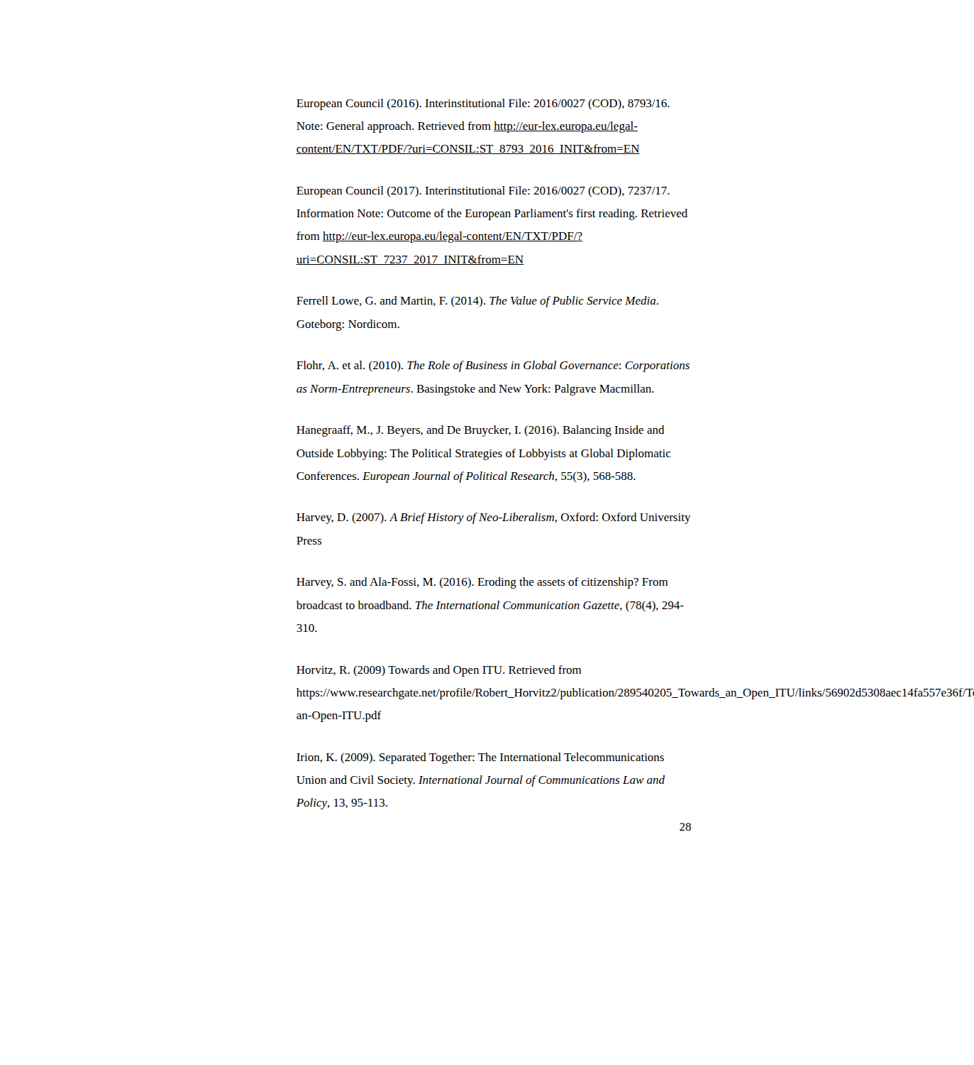European Council (2016). Interinstitutional File: 2016/0027 (COD), 8793/16. Note: General approach. Retrieved from http://eur-lex.europa.eu/legal-content/EN/TXT/PDF/?uri=CONSIL:ST_8793_2016_INIT&from=EN
European Council (2017). Interinstitutional File: 2016/0027 (COD), 7237/17. Information Note: Outcome of the European Parliament's first reading. Retrieved from http://eur-lex.europa.eu/legal-content/EN/TXT/PDF/?uri=CONSIL:ST_7237_2017_INIT&from=EN
Ferrell Lowe, G. and Martin, F. (2014). The Value of Public Service Media. Goteborg: Nordicom.
Flohr, A. et al. (2010). The Role of Business in Global Governance: Corporations as Norm-Entrepreneurs. Basingstoke and New York: Palgrave Macmillan.
Hanegraaff, M., J. Beyers, and De Bruycker, I. (2016). Balancing Inside and Outside Lobbying: The Political Strategies of Lobbyists at Global Diplomatic Conferences. European Journal of Political Research, 55(3), 568-588.
Harvey, D. (2007). A Brief History of Neo-Liberalism, Oxford: Oxford University Press
Harvey, S. and Ala-Fossi, M. (2016). Eroding the assets of citizenship? From broadcast to broadband. The International Communication Gazette, (78(4), 294-310.
Horvitz, R. (2009) Towards and Open ITU. Retrieved from https://www.researchgate.net/profile/Robert_Horvitz2/publication/289540205_Towards_an_Open_ITU/links/56902d5308aec14fa557e36f/Towards-an-Open-ITU.pdf
Irion, K. (2009). Separated Together: The International Telecommunications Union and Civil Society. International Journal of Communications Law and Policy, 13, 95-113.
28